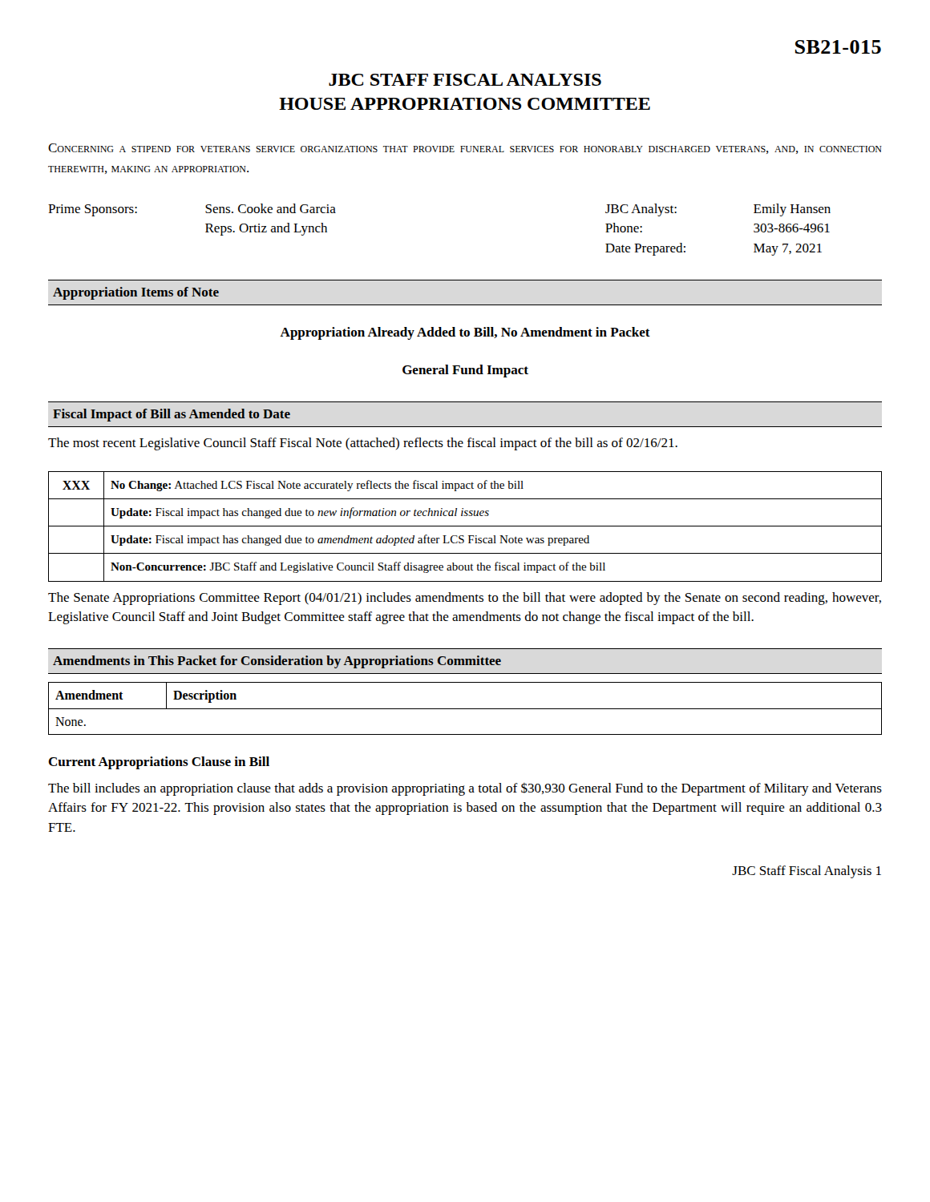SB21-015
JBC STAFF FISCAL ANALYSIS
HOUSE APPROPRIATIONS COMMITTEE
Concerning a stipend for veterans service organizations that provide funeral services for honorably discharged veterans, and, in connection therewith, making an appropriation.
| Prime Sponsors: | Sens. Cooke and Garcia | JBC Analyst: | Emily Hansen |
| | Reps. Ortiz and Lynch | Phone: | 303-866-4961 |
| | | Date Prepared: | May 7, 2021 |
Appropriation Items of Note
Appropriation Already Added to Bill, No Amendment in Packet
General Fund Impact
Fiscal Impact of Bill as Amended to Date
The most recent Legislative Council Staff Fiscal Note (attached) reflects the fiscal impact of the bill as of 02/16/21.
| XXX | No Change: Attached LCS Fiscal Note accurately reflects the fiscal impact of the bill |
| | Update: Fiscal impact has changed due to new information or technical issues |
| | Update: Fiscal impact has changed due to amendment adopted after LCS Fiscal Note was prepared |
| | Non-Concurrence: JBC Staff and Legislative Council Staff disagree about the fiscal impact of the bill |
The Senate Appropriations Committee Report (04/01/21) includes amendments to the bill that were adopted by the Senate on second reading, however, Legislative Council Staff and Joint Budget Committee staff agree that the amendments do not change the fiscal impact of the bill.
Amendments in This Packet for Consideration by Appropriations Committee
| Amendment | Description |
| None. |
Current Appropriations Clause in Bill
The bill includes an appropriation clause that adds a provision appropriating a total of $30,930 General Fund to the Department of Military and Veterans Affairs for FY 2021-22. This provision also states that the appropriation is based on the assumption that the Department will require an additional 0.3 FTE.
JBC Staff Fiscal Analysis 1